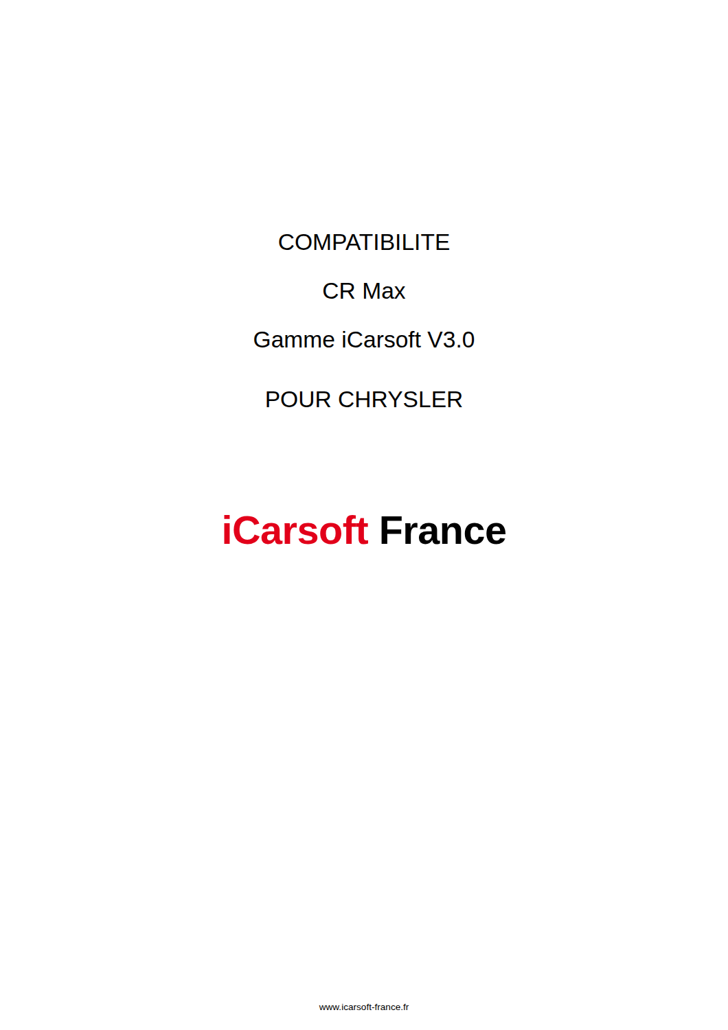COMPATIBILITE
CR Max
Gamme iCarsoft V3.0
POUR CHRYSLER
iCarsoft France
www.icarsoft-france.fr